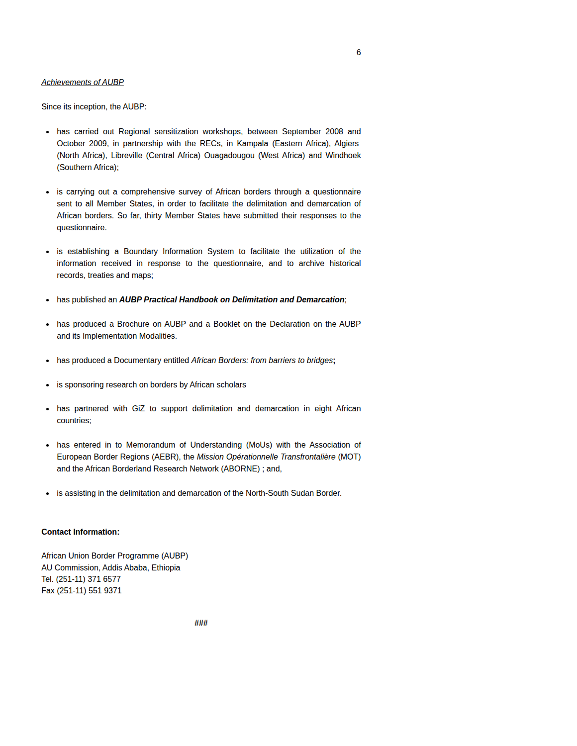6
Achievements of AUBP
Since its inception, the AUBP:
has carried out Regional sensitization workshops, between September 2008 and October 2009, in partnership with the RECs, in Kampala (Eastern Africa), Algiers (North Africa), Libreville (Central Africa) Ouagadougou (West Africa) and Windhoek (Southern Africa);
is carrying out a comprehensive survey of African borders through a questionnaire sent to all Member States, in order to facilitate the delimitation and demarcation of African borders. So far, thirty Member States have submitted their responses to the questionnaire.
is establishing a Boundary Information System to facilitate the utilization of the information received in response to the questionnaire, and to archive historical records, treaties and maps;
has published an AUBP Practical Handbook on Delimitation and Demarcation;
has produced a Brochure on AUBP and a Booklet on the Declaration on the AUBP and its Implementation Modalities.
has produced a Documentary entitled African Borders: from barriers to bridges;
is sponsoring research on borders by African scholars
has partnered with GiZ to support delimitation and demarcation in eight African countries;
has entered in to Memorandum of Understanding (MoUs) with the Association of European Border Regions (AEBR), the Mission Opérationnelle Transfrontalière (MOT) and the African Borderland Research Network (ABORNE) ; and,
is assisting in the delimitation and demarcation of the North-South Sudan Border.
Contact Information:
African Union Border Programme (AUBP)
AU Commission, Addis Ababa, Ethiopia
Tel. (251-11) 371 6577
Fax (251-11) 551 9371
###